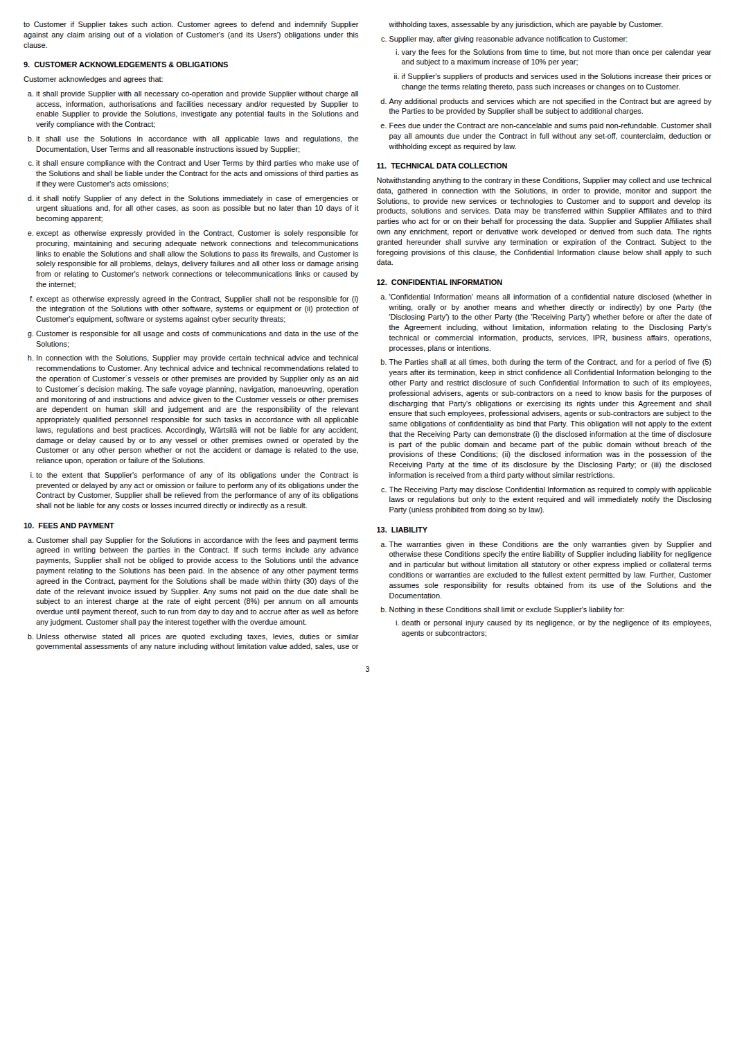to Customer if Supplier takes such action. Customer agrees to defend and indemnify Supplier against any claim arising out of a violation of Customer's (and its Users') obligations under this clause.
9. Customer Acknowledgements & Obligations
Customer acknowledges and agrees that:
it shall provide Supplier with all necessary co-operation and provide Supplier without charge all access, information, authorisations and facilities necessary and/or requested by Supplier to enable Supplier to provide the Solutions, investigate any potential faults in the Solutions and verify compliance with the Contract;
it shall use the Solutions in accordance with all applicable laws and regulations, the Documentation, User Terms and all reasonable instructions issued by Supplier;
it shall ensure compliance with the Contract and User Terms by third parties who make use of the Solutions and shall be liable under the Contract for the acts and omissions of third parties as if they were Customer's acts omissions;
it shall notify Supplier of any defect in the Solutions immediately in case of emergencies or urgent situations and, for all other cases, as soon as possible but no later than 10 days of it becoming apparent;
except as otherwise expressly provided in the Contract, Customer is solely responsible for procuring, maintaining and securing adequate network connections and telecommunications links to enable the Solutions and shall allow the Solutions to pass its firewalls, and Customer is solely responsible for all problems, delays, delivery failures and all other loss or damage arising from or relating to Customer's network connections or telecommunications links or caused by the internet;
except as otherwise expressly agreed in the Contract, Supplier shall not be responsible for (i) the integration of the Solutions with other software, systems or equipment or (ii) protection of Customer's equipment, software or systems against cyber security threats;
Customer is responsible for all usage and costs of communications and data in the use of the Solutions;
In connection with the Solutions, Supplier may provide certain technical advice and technical recommendations to Customer. Any technical advice and technical recommendations related to the operation of Customer´s vessels or other premises are provided by Supplier only as an aid to Customer´s decision making. The safe voyage planning, navigation, manoeuvring, operation and monitoring of and instructions and advice given to the Customer vessels or other premises are dependent on human skill and judgement and are the responsibility of the relevant appropriately qualified personnel responsible for such tasks in accordance with all applicable laws, regulations and best practices. Accordingly, Wärtsilä will not be liable for any accident, damage or delay caused by or to any vessel or other premises owned or operated by the Customer or any other person whether or not the accident or damage is related to the use, reliance upon, operation or failure of the Solutions.
to the extent that Supplier's performance of any of its obligations under the Contract is prevented or delayed by any act or omission or failure to perform any of its obligations under the Contract by Customer, Supplier shall be relieved from the performance of any of its obligations shall not be liable for any costs or losses incurred directly or indirectly as a result.
10. Fees and Payment
Customer shall pay Supplier for the Solutions in accordance with the fees and payment terms agreed in writing between the parties in the Contract. If such terms include any advance payments, Supplier shall not be obliged to provide access to the Solutions until the advance payment relating to the Solutions has been paid. In the absence of any other payment terms agreed in the Contract, payment for the Solutions shall be made within thirty (30) days of the date of the relevant invoice issued by Supplier. Any sums not paid on the due date shall be subject to an interest charge at the rate of eight percent (8%) per annum on all amounts overdue until payment thereof, such to run from day to day and to accrue after as well as before any judgment. Customer shall pay the interest together with the overdue amount.
Unless otherwise stated all prices are quoted excluding taxes, levies, duties or similar governmental assessments of any nature including without limitation value added, sales, use or withholding taxes, assessable by any jurisdiction, which are payable by Customer.
Supplier may, after giving reasonable advance notification to Customer:
vary the fees for the Solutions from time to time, but not more than once per calendar year and subject to a maximum increase of 10% per year;
if Supplier's suppliers of products and services used in the Solutions increase their prices or change the terms relating thereto, pass such increases or changes on to Customer.
Any additional products and services which are not specified in the Contract but are agreed by the Parties to be provided by Supplier shall be subject to additional charges.
Fees due under the Contract are non-cancelable and sums paid non-refundable. Customer shall pay all amounts due under the Contract in full without any set-off, counterclaim, deduction or withholding except as required by law.
11. Technical Data Collection
Notwithstanding anything to the contrary in these Conditions, Supplier may collect and use technical data, gathered in connection with the Solutions, in order to provide, monitor and support the Solutions, to provide new services or technologies to Customer and to support and develop its products, solutions and services. Data may be transferred within Supplier Affiliates and to third parties who act for or on their behalf for processing the data. Supplier and Supplier Affiliates shall own any enrichment, report or derivative work developed or derived from such data. The rights granted hereunder shall survive any termination or expiration of the Contract. Subject to the foregoing provisions of this clause, the Confidential Information clause below shall apply to such data.
12. Confidential Information
'Confidential Information' means all information of a confidential nature disclosed (whether in writing, orally or by another means and whether directly or indirectly) by one Party (the 'Disclosing Party') to the other Party (the 'Receiving Party') whether before or after the date of the Agreement including, without limitation, information relating to the Disclosing Party's technical or commercial information, products, services, IPR, business affairs, operations, processes, plans or intentions.
The Parties shall at all times, both during the term of the Contract, and for a period of five (5) years after its termination, keep in strict confidence all Confidential Information belonging to the other Party and restrict disclosure of such Confidential Information to such of its employees, professional advisers, agents or sub-contractors on a need to know basis for the purposes of discharging that Party's obligations or exercising its rights under this Agreement and shall ensure that such employees, professional advisers, agents or sub-contractors are subject to the same obligations of confidentiality as bind that Party. This obligation will not apply to the extent that the Receiving Party can demonstrate (i) the disclosed information at the time of disclosure is part of the public domain and became part of the public domain without breach of the provisions of these Conditions; (ii) the disclosed information was in the possession of the Receiving Party at the time of its disclosure by the Disclosing Party; or (iii) the disclosed information is received from a third party without similar restrictions.
The Receiving Party may disclose Confidential Information as required to comply with applicable laws or regulations but only to the extent required and will immediately notify the Disclosing Party (unless prohibited from doing so by law).
13. Liability
The warranties given in these Conditions are the only warranties given by Supplier and otherwise these Conditions specify the entire liability of Supplier including liability for negligence and in particular but without limitation all statutory or other express implied or collateral terms conditions or warranties are excluded to the fullest extent permitted by law. Further, Customer assumes sole responsibility for results obtained from its use of the Solutions and the Documentation.
Nothing in these Conditions shall limit or exclude Supplier's liability for:
death or personal injury caused by its negligence, or by the negligence of its employees, agents or subcontractors;
3